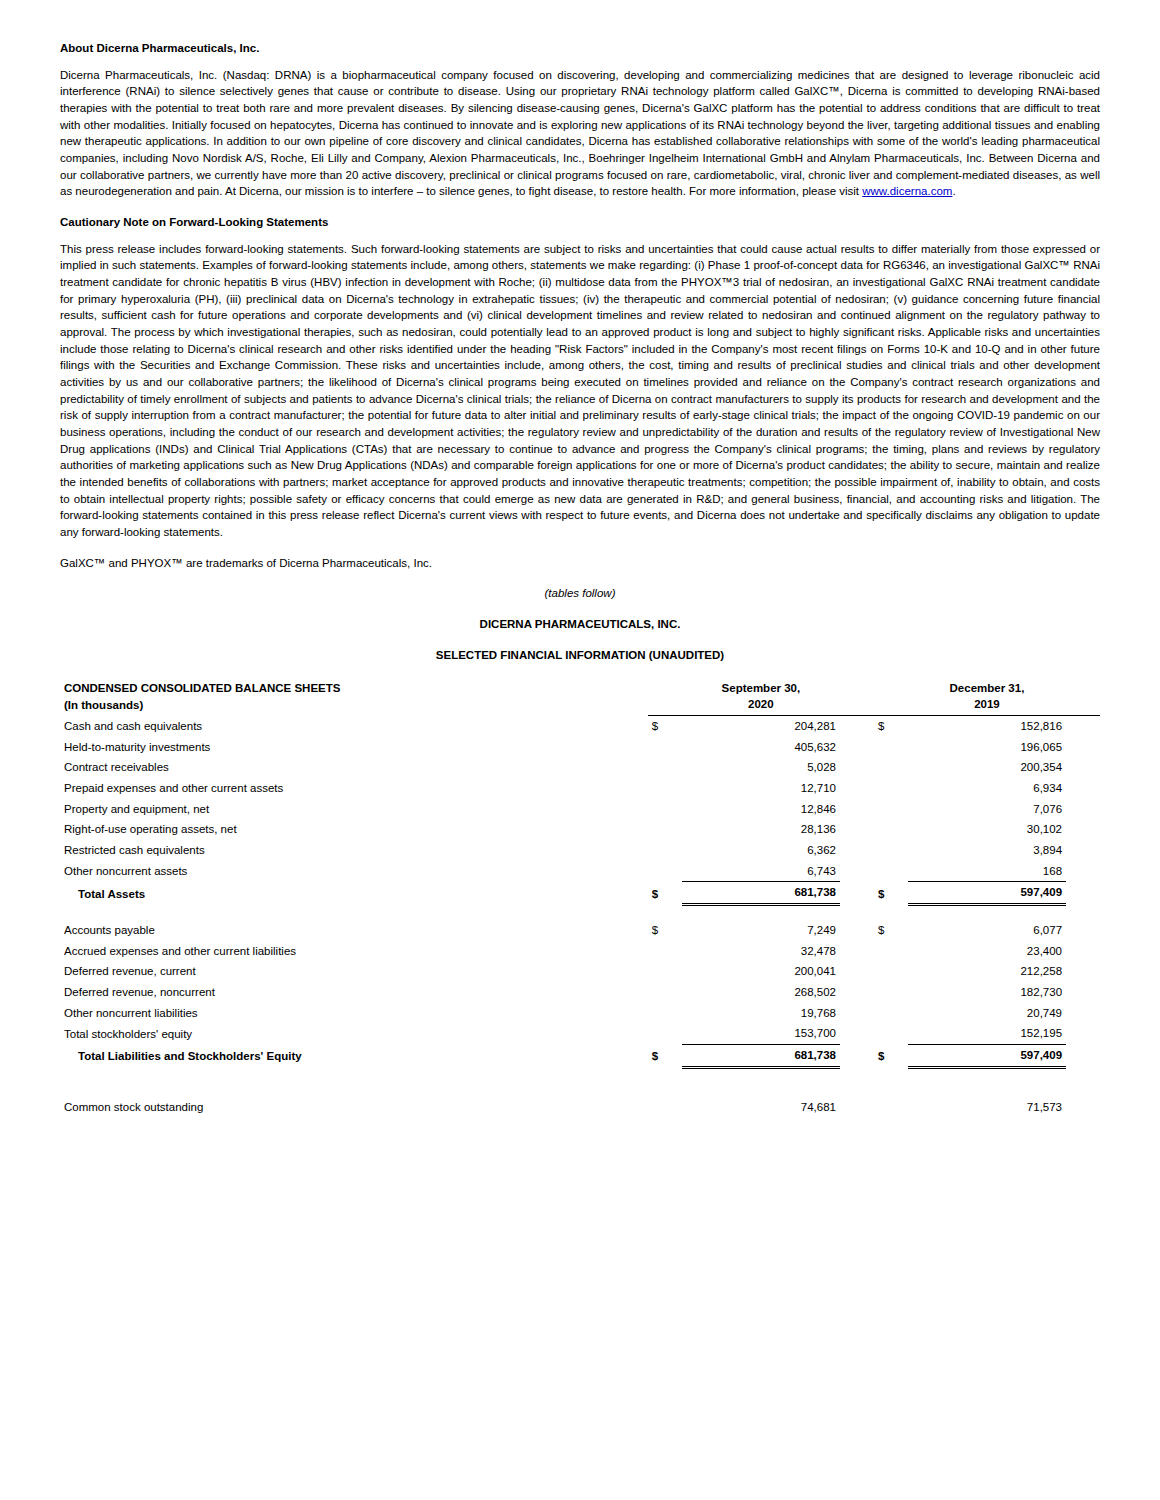About Dicerna Pharmaceuticals, Inc.
Dicerna Pharmaceuticals, Inc. (Nasdaq: DRNA) is a biopharmaceutical company focused on discovering, developing and commercializing medicines that are designed to leverage ribonucleic acid interference (RNAi) to silence selectively genes that cause or contribute to disease. Using our proprietary RNAi technology platform called GalXC™, Dicerna is committed to developing RNAi-based therapies with the potential to treat both rare and more prevalent diseases. By silencing disease-causing genes, Dicerna's GalXC platform has the potential to address conditions that are difficult to treat with other modalities. Initially focused on hepatocytes, Dicerna has continued to innovate and is exploring new applications of its RNAi technology beyond the liver, targeting additional tissues and enabling new therapeutic applications. In addition to our own pipeline of core discovery and clinical candidates, Dicerna has established collaborative relationships with some of the world's leading pharmaceutical companies, including Novo Nordisk A/S, Roche, Eli Lilly and Company, Alexion Pharmaceuticals, Inc., Boehringer Ingelheim International GmbH and Alnylam Pharmaceuticals, Inc. Between Dicerna and our collaborative partners, we currently have more than 20 active discovery, preclinical or clinical programs focused on rare, cardiometabolic, viral, chronic liver and complement-mediated diseases, as well as neurodegeneration and pain. At Dicerna, our mission is to interfere – to silence genes, to fight disease, to restore health. For more information, please visit www.dicerna.com.
Cautionary Note on Forward-Looking Statements
This press release includes forward-looking statements. Such forward-looking statements are subject to risks and uncertainties that could cause actual results to differ materially from those expressed or implied in such statements. Examples of forward-looking statements include, among others, statements we make regarding: (i) Phase 1 proof-of-concept data for RG6346, an investigational GalXC™ RNAi treatment candidate for chronic hepatitis B virus (HBV) infection in development with Roche; (ii) multidose data from the PHYOX™3 trial of nedosiran, an investigational GalXC RNAi treatment candidate for primary hyperoxaluria (PH), (iii) preclinical data on Dicerna's technology in extrahepatic tissues; (iv) the therapeutic and commercial potential of nedosiran; (v) guidance concerning future financial results, sufficient cash for future operations and corporate developments and (vi) clinical development timelines and review related to nedosiran and continued alignment on the regulatory pathway to approval. The process by which investigational therapies, such as nedosiran, could potentially lead to an approved product is long and subject to highly significant risks. Applicable risks and uncertainties include those relating to Dicerna's clinical research and other risks identified under the heading "Risk Factors" included in the Company's most recent filings on Forms 10-K and 10-Q and in other future filings with the Securities and Exchange Commission. These risks and uncertainties include, among others, the cost, timing and results of preclinical studies and clinical trials and other development activities by us and our collaborative partners; the likelihood of Dicerna's clinical programs being executed on timelines provided and reliance on the Company's contract research organizations and predictability of timely enrollment of subjects and patients to advance Dicerna's clinical trials; the reliance of Dicerna on contract manufacturers to supply its products for research and development and the risk of supply interruption from a contract manufacturer; the potential for future data to alter initial and preliminary results of early-stage clinical trials; the impact of the ongoing COVID-19 pandemic on our business operations, including the conduct of our research and development activities; the regulatory review and unpredictability of the duration and results of the regulatory review of Investigational New Drug applications (INDs) and Clinical Trial Applications (CTAs) that are necessary to continue to advance and progress the Company's clinical programs; the timing, plans and reviews by regulatory authorities of marketing applications such as New Drug Applications (NDAs) and comparable foreign applications for one or more of Dicerna's product candidates; the ability to secure, maintain and realize the intended benefits of collaborations with partners; market acceptance for approved products and innovative therapeutic treatments; competition; the possible impairment of, inability to obtain, and costs to obtain intellectual property rights; possible safety or efficacy concerns that could emerge as new data are generated in R&D; and general business, financial, and accounting risks and litigation. The forward-looking statements contained in this press release reflect Dicerna's current views with respect to future events, and Dicerna does not undertake and specifically disclaims any obligation to update any forward-looking statements.
GalXC™ and PHYOX™ are trademarks of Dicerna Pharmaceuticals, Inc.
(tables follow)
DICERNA PHARMACEUTICALS, INC.
SELECTED FINANCIAL INFORMATION (UNAUDITED)
| CONDENSED CONSOLIDATED BALANCE SHEETS (In thousands) | September 30, 2020 | December 31, 2019 |
| Cash and cash equivalents | $ | 204,281 | | $ | 152,816 | |
| Held-to-maturity investments | | 405,632 | | | 196,065 | |
| Contract receivables | | 5,028 | | | 200,354 | |
| Prepaid expenses and other current assets | | 12,710 | | | 6,934 | |
| Property and equipment, net | | 12,846 | | | 7,076 | |
| Right-of-use operating assets, net | | 28,136 | | | 30,102 | |
| Restricted cash equivalents | | 6,362 | | | 3,894 | |
| Other noncurrent assets | | 6,743 | | | 168 | |
| Total Assets | $ | 681,738 | | $ | 597,409 | |
| Accounts payable | $ | 7,249 | | $ | 6,077 | |
| Accrued expenses and other current liabilities | | 32,478 | | | 23,400 | |
| Deferred revenue, current | | 200,041 | | | 212,258 | |
| Deferred revenue, noncurrent | | 268,502 | | | 182,730 | |
| Other noncurrent liabilities | | 19,768 | | | 20,749 | |
| Total stockholders' equity | | 153,700 | | | 152,195 | |
| Total Liabilities and Stockholders' Equity | $ | 681,738 | | $ | 597,409 | |
| Common stock outstanding | | 74,681 | | | 71,573 | |